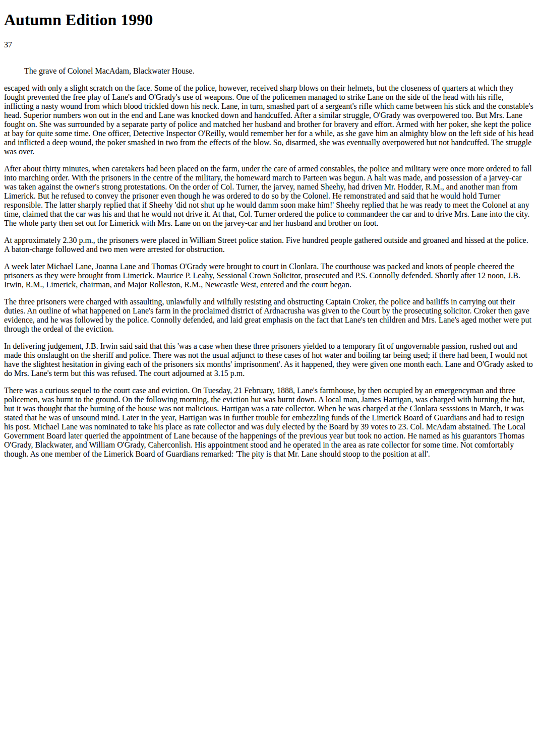Autumn Edition 1990
37
The grave of Colonel MacAdam, Blackwater House.
escaped with only a slight scratch on the face. Some of the police, however, received sharp blows on their helmets, but the closeness of quarters at which they fought prevented the free play of Lane's and O'Grady's use of weapons. One of the policemen managed to strike Lane on the side of the head with his rifle, inflicting a nasty wound from which blood trickled down his neck. Lane, in turn, smashed part of a sergeant's rifle which came between his stick and the constable's head. Superior numbers won out in the end and Lane was knocked down and handcuffed. After a similar struggle, O'Grady was overpowered too. But Mrs. Lane fought on. She was surrounded by a separate party of police and matched her husband and brother for bravery and effort. Armed with her poker, she kept the police at bay for quite some time. One officer, Detective Inspector O'Reilly, would remember her for a while, as she gave him an almighty blow on the left side of his head and inflicted a deep wound, the poker smashed in two from the effects of the blow. So, disarmed, she was eventually overpowered but not handcuffed. The struggle was over.
After about thirty minutes, when caretakers had been placed on the farm, under the care of armed constables, the police and military were once more ordered to fall into marching order. With the prisoners in the centre of the military, the homeward march to Parteen was begun. A halt was made, and possession of a jarvey-car was taken against the owner's strong protestations. On the order of Col. Turner, the jarvey, named Sheehy, had driven Mr. Hodder, R.M., and another man from Limerick. But he refused to convey the prisoner even though he was ordered to do so by the Colonel. He remonstrated and said that he would hold Turner responsible. The latter sharply replied that if Sheehy 'did not shut up he would damm soon make him!' Sheehy replied that he was ready to meet the Colonel at any time, claimed that the car was his and that he would not drive it. At that, Col. Turner ordered the police to commandeer the car and to drive Mrs. Lane into the city. The whole party then set out for Limerick with Mrs. Lane on on the jarvey-car and her husband and brother on foot.
At approximately 2.30 p.m., the prisoners were placed in William Street police station. Five hundred people gathered outside and groaned and hissed at the police. A baton-charge followed and two men were arrested for obstruction.
A week later Michael Lane, Joanna Lane and Thomas O'Grady were brought to court in Clonlara. The courthouse was packed and knots of people cheered the prisoners as they were brought from Limerick. Maurice P. Leahy, Sessional Crown Solicitor, prosecuted and P.S. Connolly defended. Shortly after 12 noon, J.B. Irwin, R.M., Limerick, chairman, and Major Rolleston, R.M., Newcastle West, entered and the court began.
The three prisoners were charged with assaulting, unlawfully and wilfully resisting and obstructing Captain Croker, the police and bailiffs in carrying out their duties. An outline of what happened on Lane's farm in the proclaimed district of Ardnacrusha was given to the Court by the prosecuting solicitor. Croker then gave evidence, and he was followed by the police. Connolly defended, and laid great emphasis on the fact that Lane's ten children and Mrs. Lane's aged mother were put through the ordeal of the eviction.
In delivering judgement, J.B. Irwin said said that this 'was a case when these three prisoners yielded to a temporary fit of ungovernable passion, rushed out and made this onslaught on the sheriff and police. There was not the usual adjunct to these cases of hot water and boiling tar being used; if there had been, I would not have the slightest hesitation in giving each of the prisoners six months' imprisonment'. As it happened, they were given one month each. Lane and O'Grady asked to do Mrs. Lane's term but this was refused. The court adjourned at 3.15 p.m.
There was a curious sequel to the court case and eviction. On Tuesday, 21 February, 1888, Lane's farmhouse, by then occupied by an emergencyman and three policemen, was burnt to the ground. On the following morning, the eviction hut was burnt down. A local man, James Hartigan, was charged with burning the hut, but it was thought that the burning of the house was not malicious. Hartigan was a rate collector. When he was charged at the Clonlara sesssions in March, it was stated that he was of unsound mind. Later in the year, Hartigan was in further trouble for embezzling funds of the Limerick Board of Guardians and had to resign his post. Michael Lane was nominated to take his place as rate collector and was duly elected by the Board by 39 votes to 23. Col. McAdam abstained. The Local Government Board later queried the appointment of Lane because of the happenings of the previous year but took no action. He named as his guarantors Thomas O'Grady, Blackwater, and William O'Grady, Caherconlish. His appointment stood and he operated in the area as rate collector for some time. Not comfortably though. As one member of the Limerick Board of Guardians remarked: 'The pity is that Mr. Lane should stoop to the position at all'.